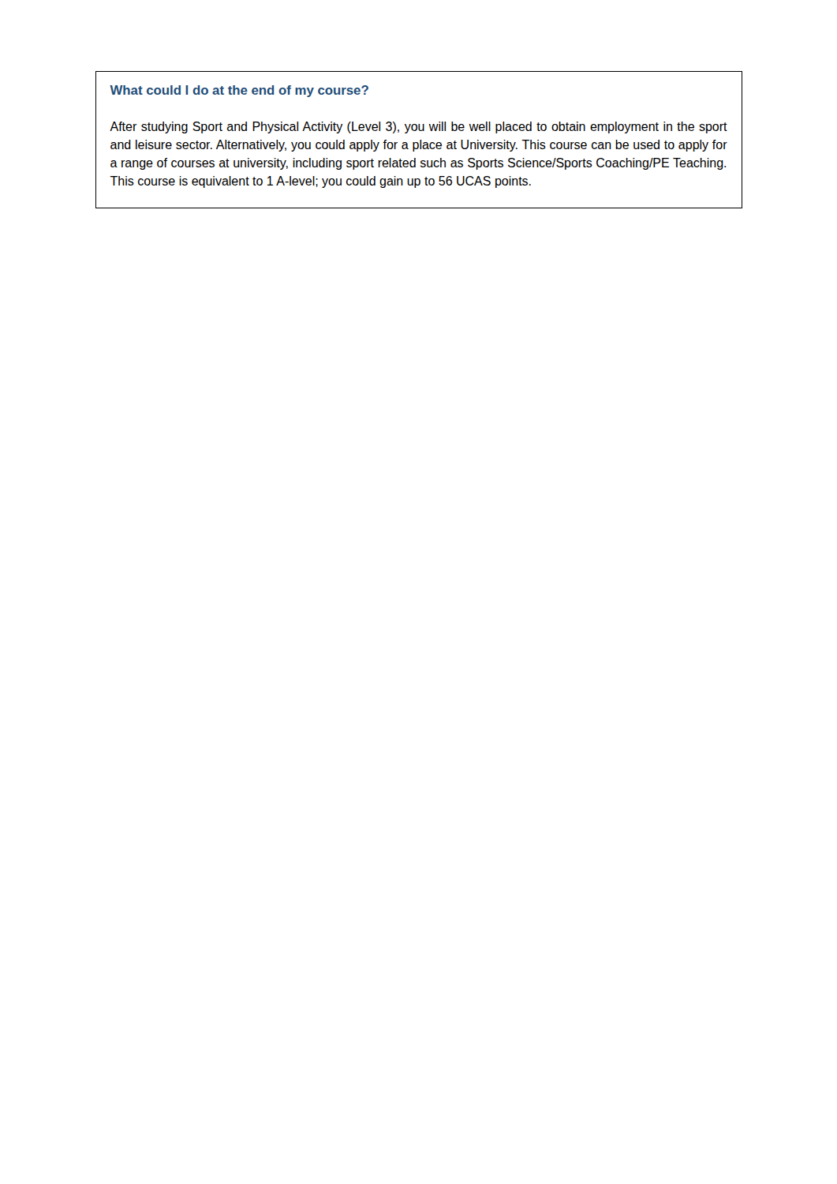What could I do at the end of my course?
After studying Sport and Physical Activity (Level 3), you will be well placed to obtain employment in the sport and leisure sector. Alternatively, you could apply for a place at University. This course can be used to apply for a range of courses at university, including sport related such as Sports Science/Sports Coaching/PE Teaching. This course is equivalent to 1 A-level; you could gain up to 56 UCAS points.